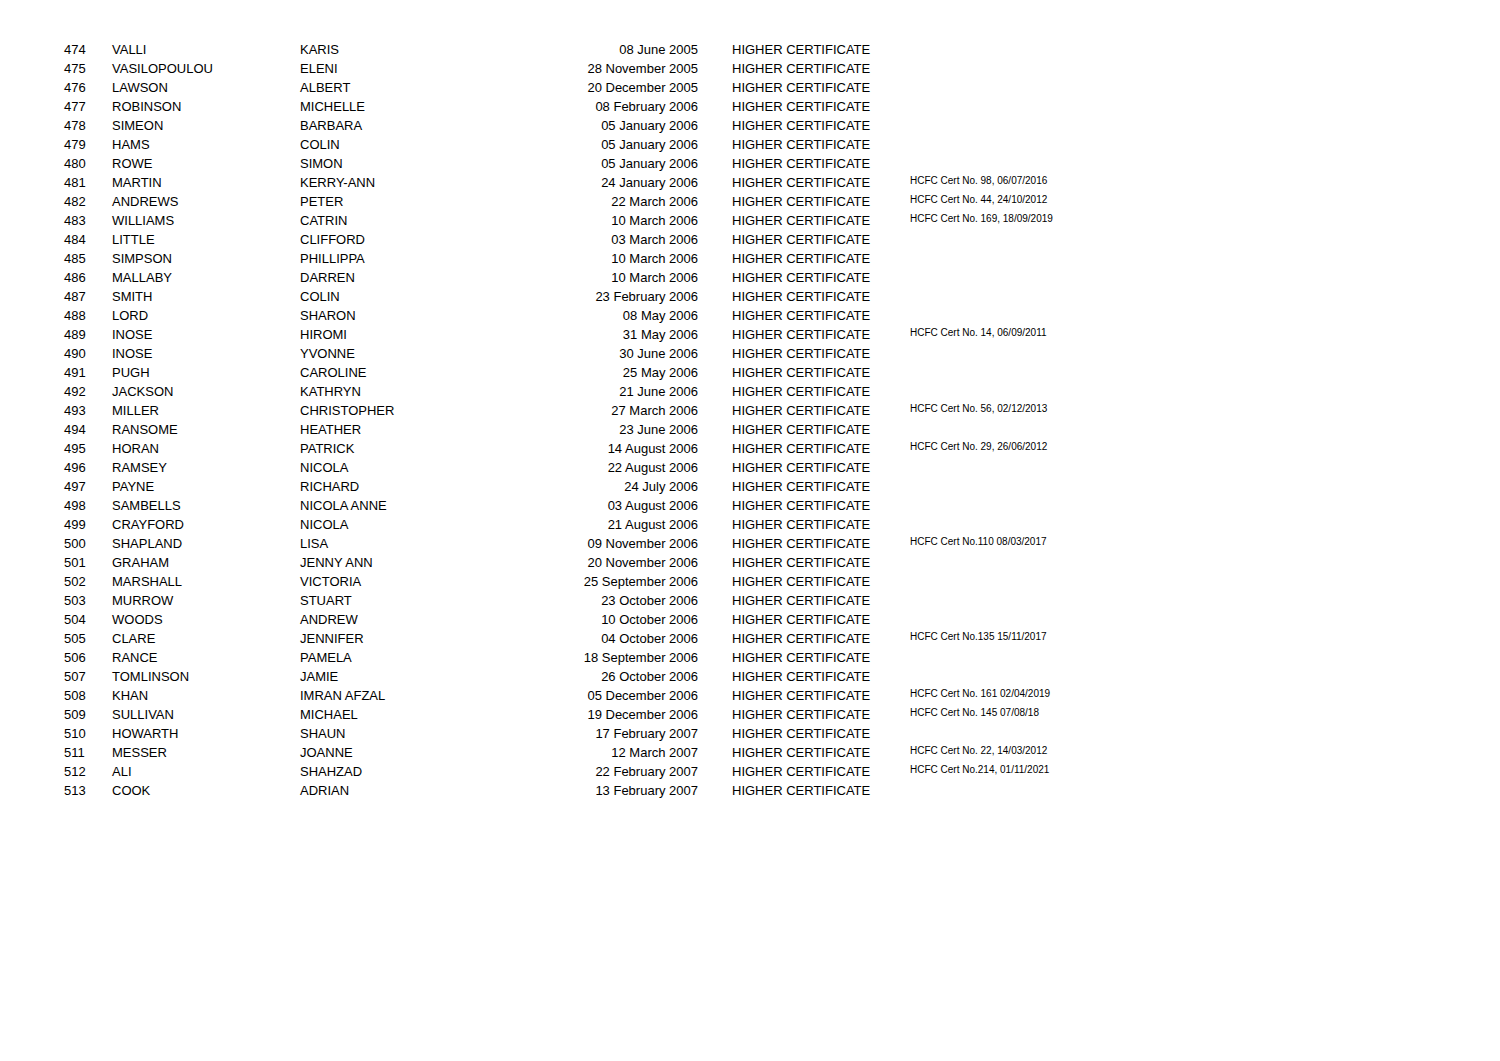| 474 | VALLI | KARIS | 08 June 2005 | HIGHER CERTIFICATE | |
| 475 | VASILOPOULOU | ELENI | 28 November 2005 | HIGHER CERTIFICATE | |
| 476 | LAWSON | ALBERT | 20 December 2005 | HIGHER CERTIFICATE | |
| 477 | ROBINSON | MICHELLE | 08 February 2006 | HIGHER CERTIFICATE | |
| 478 | SIMEON | BARBARA | 05 January 2006 | HIGHER CERTIFICATE | |
| 479 | HAMS | COLIN | 05 January 2006 | HIGHER CERTIFICATE | |
| 480 | ROWE | SIMON | 05 January 2006 | HIGHER CERTIFICATE | |
| 481 | MARTIN | KERRY-ANN | 24 January 2006 | HIGHER CERTIFICATE | HCFC Cert No. 98, 06/07/2016 |
| 482 | ANDREWS | PETER | 22 March 2006 | HIGHER CERTIFICATE | HCFC Cert No. 44, 24/10/2012 |
| 483 | WILLIAMS | CATRIN | 10 March 2006 | HIGHER CERTIFICATE | HCFC Cert No. 169, 18/09/2019 |
| 484 | LITTLE | CLIFFORD | 03 March 2006 | HIGHER CERTIFICATE | |
| 485 | SIMPSON | PHILLIPPA | 10 March 2006 | HIGHER CERTIFICATE | |
| 486 | MALLABY | DARREN | 10 March 2006 | HIGHER CERTIFICATE | |
| 487 | SMITH | COLIN | 23 February 2006 | HIGHER CERTIFICATE | |
| 488 | LORD | SHARON | 08 May 2006 | HIGHER CERTIFICATE | |
| 489 | INOSE | HIROMI | 31 May 2006 | HIGHER CERTIFICATE | HCFC Cert No. 14, 06/09/2011 |
| 490 | INOSE | YVONNE | 30 June 2006 | HIGHER CERTIFICATE | |
| 491 | PUGH | CAROLINE | 25 May 2006 | HIGHER CERTIFICATE | |
| 492 | JACKSON | KATHRYN | 21 June 2006 | HIGHER CERTIFICATE | |
| 493 | MILLER | CHRISTOPHER | 27 March 2006 | HIGHER CERTIFICATE | HCFC Cert No. 56, 02/12/2013 |
| 494 | RANSOME | HEATHER | 23 June 2006 | HIGHER CERTIFICATE | |
| 495 | HORAN | PATRICK | 14 August 2006 | HIGHER CERTIFICATE | HCFC Cert No. 29, 26/06/2012 |
| 496 | RAMSEY | NICOLA | 22 August 2006 | HIGHER CERTIFICATE | |
| 497 | PAYNE | RICHARD | 24 July 2006 | HIGHER CERTIFICATE | |
| 498 | SAMBELLS | NICOLA ANNE | 03 August 2006 | HIGHER CERTIFICATE | |
| 499 | CRAYFORD | NICOLA | 21 August 2006 | HIGHER CERTIFICATE | |
| 500 | SHAPLAND | LISA | 09 November 2006 | HIGHER CERTIFICATE | HCFC Cert No.110 08/03/2017 |
| 501 | GRAHAM | JENNY ANN | 20 November 2006 | HIGHER CERTIFICATE | |
| 502 | MARSHALL | VICTORIA | 25 September 2006 | HIGHER CERTIFICATE | |
| 503 | MURROW | STUART | 23 October 2006 | HIGHER CERTIFICATE | |
| 504 | WOODS | ANDREW | 10 October 2006 | HIGHER CERTIFICATE | |
| 505 | CLARE | JENNIFER | 04 October 2006 | HIGHER CERTIFICATE | HCFC Cert No.135 15/11/2017 |
| 506 | RANCE | PAMELA | 18 September 2006 | HIGHER CERTIFICATE | |
| 507 | TOMLINSON | JAMIE | 26 October 2006 | HIGHER CERTIFICATE | |
| 508 | KHAN | IMRAN AFZAL | 05 December 2006 | HIGHER CERTIFICATE | HCFC Cert No. 161 02/04/2019 |
| 509 | SULLIVAN | MICHAEL | 19 December 2006 | HIGHER CERTIFICATE | HCFC Cert No. 145 07/08/18 |
| 510 | HOWARTH | SHAUN | 17 February 2007 | HIGHER CERTIFICATE | |
| 511 | MESSER | JOANNE | 12 March 2007 | HIGHER CERTIFICATE | HCFC Cert No. 22, 14/03/2012 |
| 512 | ALI | SHAHZAD | 22 February 2007 | HIGHER CERTIFICATE | HCFC Cert No.214, 01/11/2021 |
| 513 | COOK | ADRIAN | 13 February 2007 | HIGHER CERTIFICATE | |